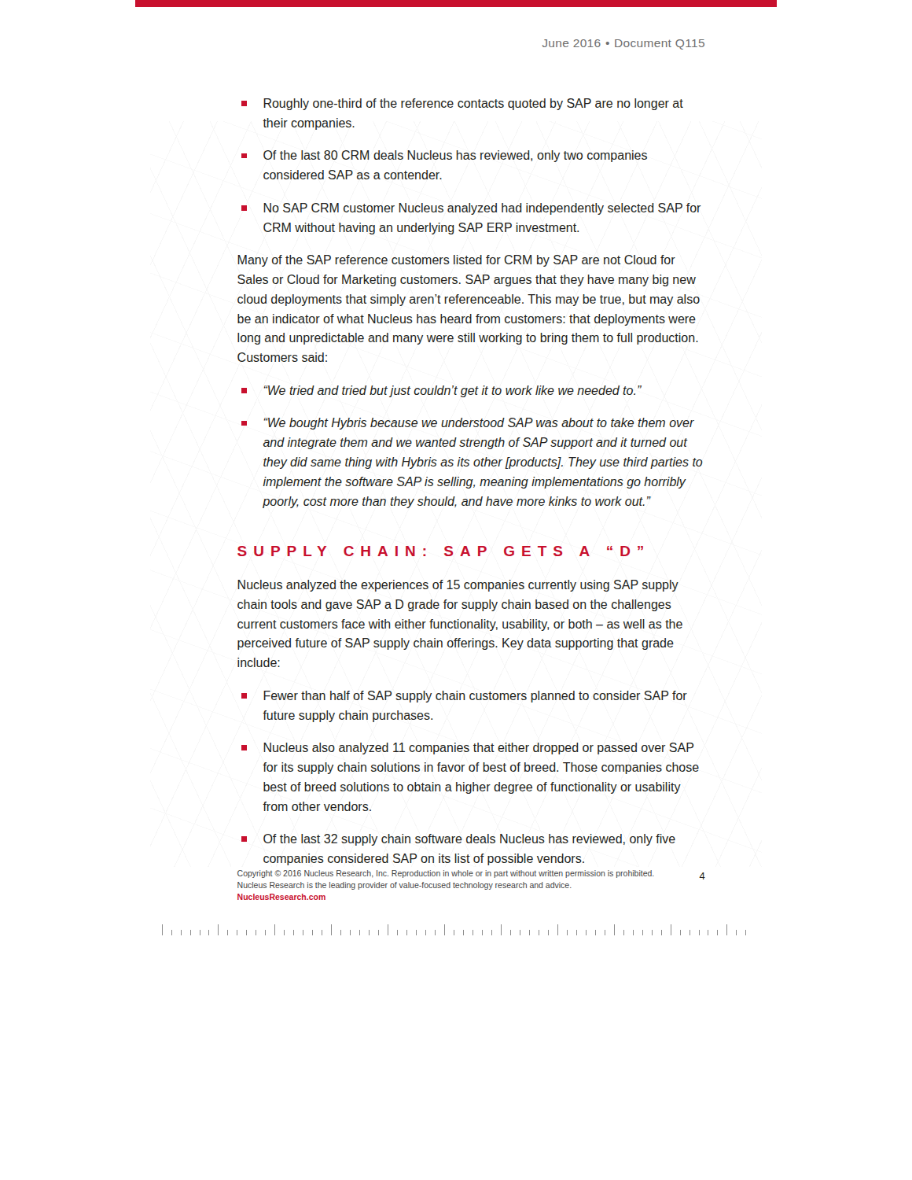June 2016•Document Q115
Roughly one-third of the reference contacts quoted by SAP are no longer at their companies.
Of the last 80 CRM deals Nucleus has reviewed, only two companies considered SAP as a contender.
No SAP CRM customer Nucleus analyzed had independently selected SAP for CRM without having an underlying SAP ERP investment.
Many of the SAP reference customers listed for CRM by SAP are not Cloud for Sales or Cloud for Marketing customers. SAP argues that they have many big new cloud deployments that simply aren’t referenceable. This may be true, but may also be an indicator of what Nucleus has heard from customers: that deployments were long and unpredictable and many were still working to bring them to full production. Customers said:
“We tried and tried but just couldn’t get it to work like we needed to.”
“We bought Hybris because we understood SAP was about to take them over and integrate them and we wanted strength of SAP support and it turned out they did same thing with Hybris as its other [products]. They use third parties to implement the software SAP is selling, meaning implementations go horribly poorly, cost more than they should, and have more kinks to work out.”
Supply Chain: SAP Gets a “D”
Nucleus analyzed the experiences of 15 companies currently using SAP supply chain tools and gave SAP a D grade for supply chain based on the challenges current customers face with either functionality, usability, or both – as well as the perceived future of SAP supply chain offerings. Key data supporting that grade include:
Fewer than half of SAP supply chain customers planned to consider SAP for future supply chain purchases.
Nucleus also analyzed 11 companies that either dropped or passed over SAP for its supply chain solutions in favor of best of breed. Those companies chose best of breed solutions to obtain a higher degree of functionality or usability from other vendors.
Of the last 32 supply chain software deals Nucleus has reviewed, only five companies considered SAP on its list of possible vendors.
4
Copyright © 2016 Nucleus Research, Inc. Reproduction in whole or in part without written permission is prohibited.
Nucleus Research is the leading provider of value-focused technology research and advice.
NucleusResearch.com